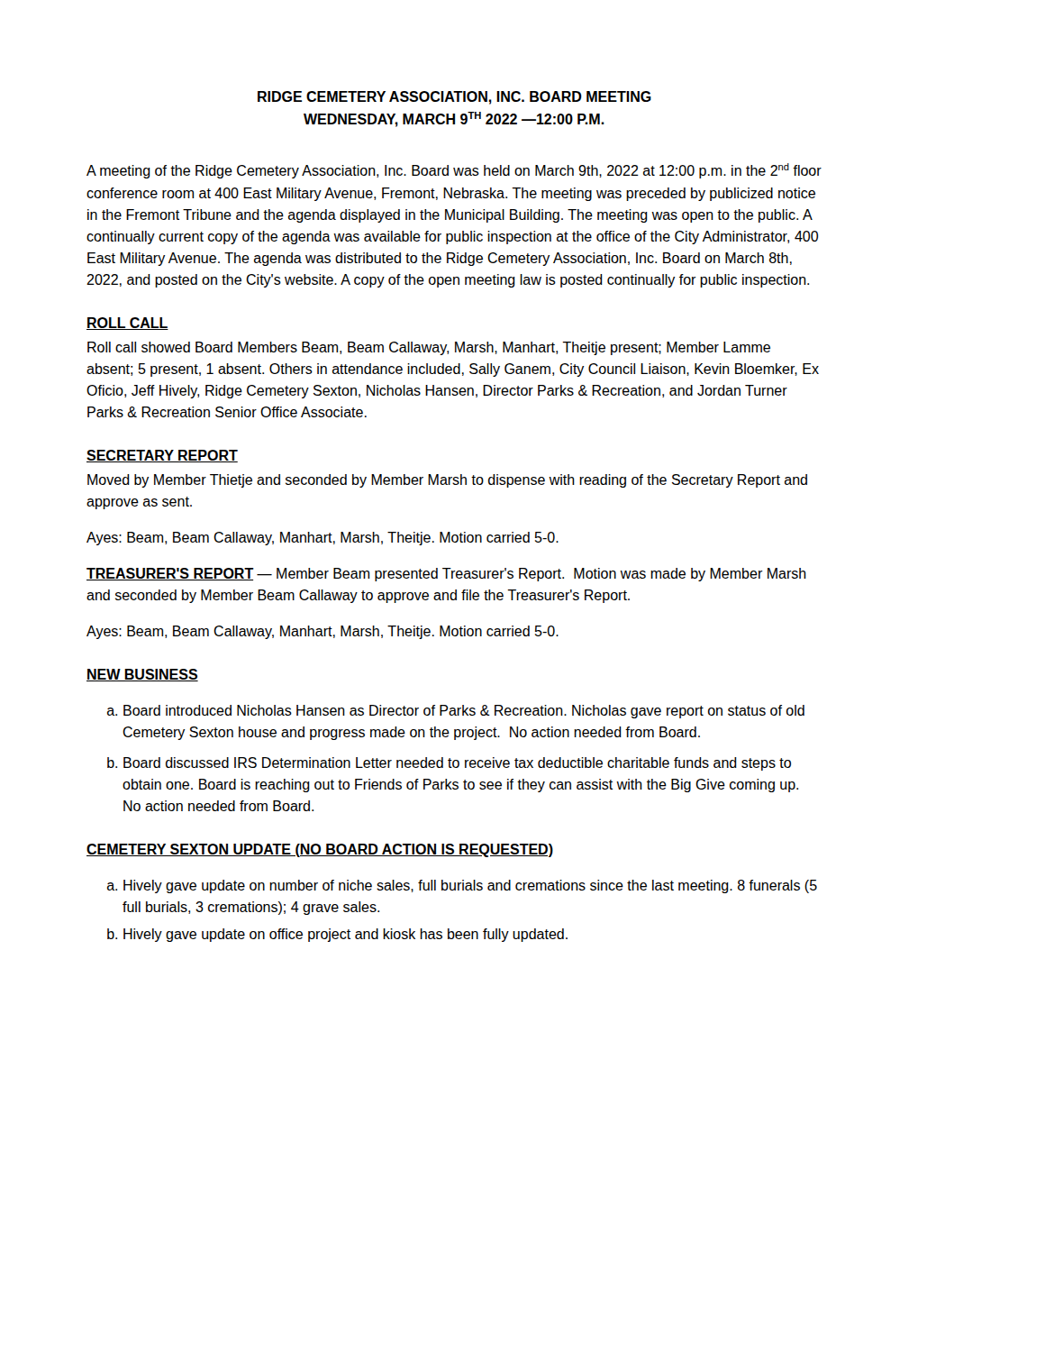RIDGE CEMETERY ASSOCIATION, INC. BOARD MEETING
WEDNESDAY, MARCH 9TH 2022 —12:00 P.M.
A meeting of the Ridge Cemetery Association, Inc. Board was held on March 9th, 2022 at 12:00 p.m. in the 2nd floor conference room at 400 East Military Avenue, Fremont, Nebraska. The meeting was preceded by publicized notice in the Fremont Tribune and the agenda displayed in the Municipal Building. The meeting was open to the public. A continually current copy of the agenda was available for public inspection at the office of the City Administrator, 400 East Military Avenue. The agenda was distributed to the Ridge Cemetery Association, Inc. Board on March 8th, 2022, and posted on the City's website. A copy of the open meeting law is posted continually for public inspection.
ROLL CALL
Roll call showed Board Members Beam, Beam Callaway, Marsh, Manhart, Theitje present; Member Lamme absent; 5 present, 1 absent. Others in attendance included, Sally Ganem, City Council Liaison, Kevin Bloemker, Ex Oficio, Jeff Hively, Ridge Cemetery Sexton, Nicholas Hansen, Director Parks & Recreation, and Jordan Turner Parks & Recreation Senior Office Associate.
SECRETARY REPORT
Moved by Member Thietje and seconded by Member Marsh to dispense with reading of the Secretary Report and approve as sent.
Ayes: Beam, Beam Callaway, Manhart, Marsh, Theitje. Motion carried 5-0.
TREASURER'S REPORT — Member Beam presented Treasurer's Report. Motion was made by Member Marsh and seconded by Member Beam Callaway to approve and file the Treasurer's Report.
Ayes: Beam, Beam Callaway, Manhart, Marsh, Theitje. Motion carried 5-0.
NEW BUSINESS
Board introduced Nicholas Hansen as Director of Parks & Recreation. Nicholas gave report on status of old Cemetery Sexton house and progress made on the project. No action needed from Board.
Board discussed IRS Determination Letter needed to receive tax deductible charitable funds and steps to obtain one. Board is reaching out to Friends of Parks to see if they can assist with the Big Give coming up. No action needed from Board.
CEMETERY SEXTON UPDATE (NO BOARD ACTION IS REQUESTED)
Hively gave update on number of niche sales, full burials and cremations since the last meeting. 8 funerals (5 full burials, 3 cremations); 4 grave sales.
Hively gave update on office project and kiosk has been fully updated.